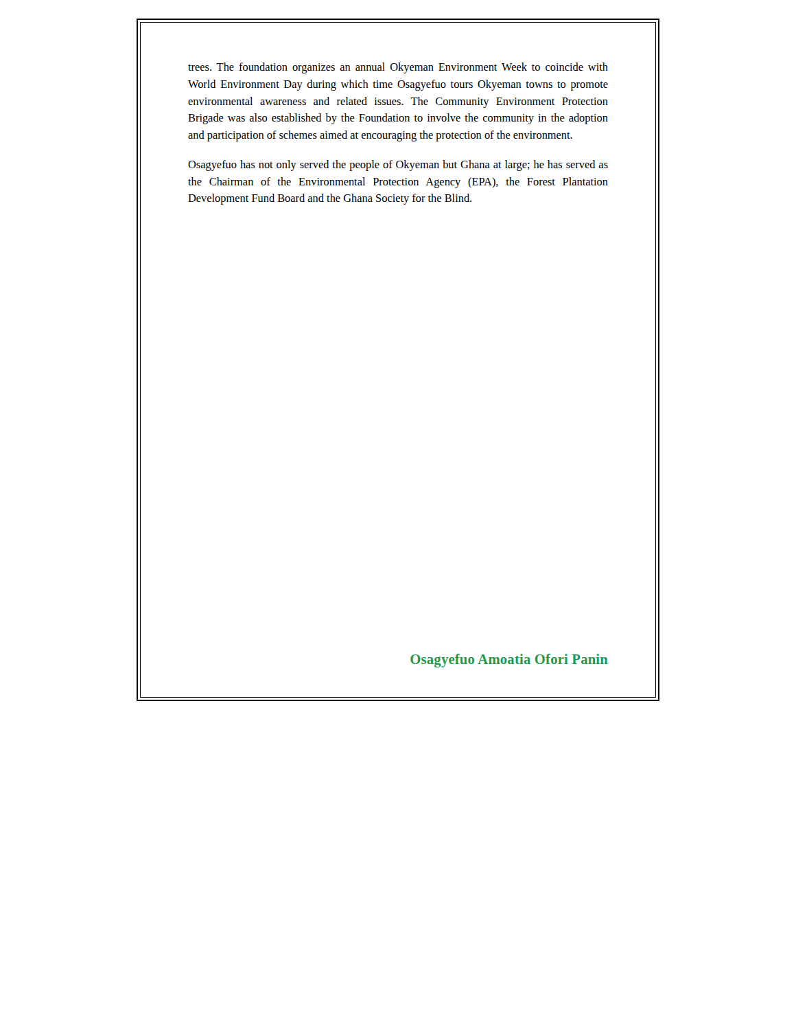trees. The foundation organizes an annual Okyeman Environment Week to coincide with World Environment Day during which time Osagyefuo tours Okyeman towns to promote environmental awareness and related issues. The Community Environment Protection Brigade was also established by the Foundation to involve the community in the adoption and participation of schemes aimed at encouraging the protection of the environment.
Osagyefuo has not only served the people of Okyeman but Ghana at large; he has served as the Chairman of the Environmental Protection Agency (EPA), the Forest Plantation Development Fund Board and the Ghana Society for the Blind.
Osagyefuo Amoatia Ofori Panin